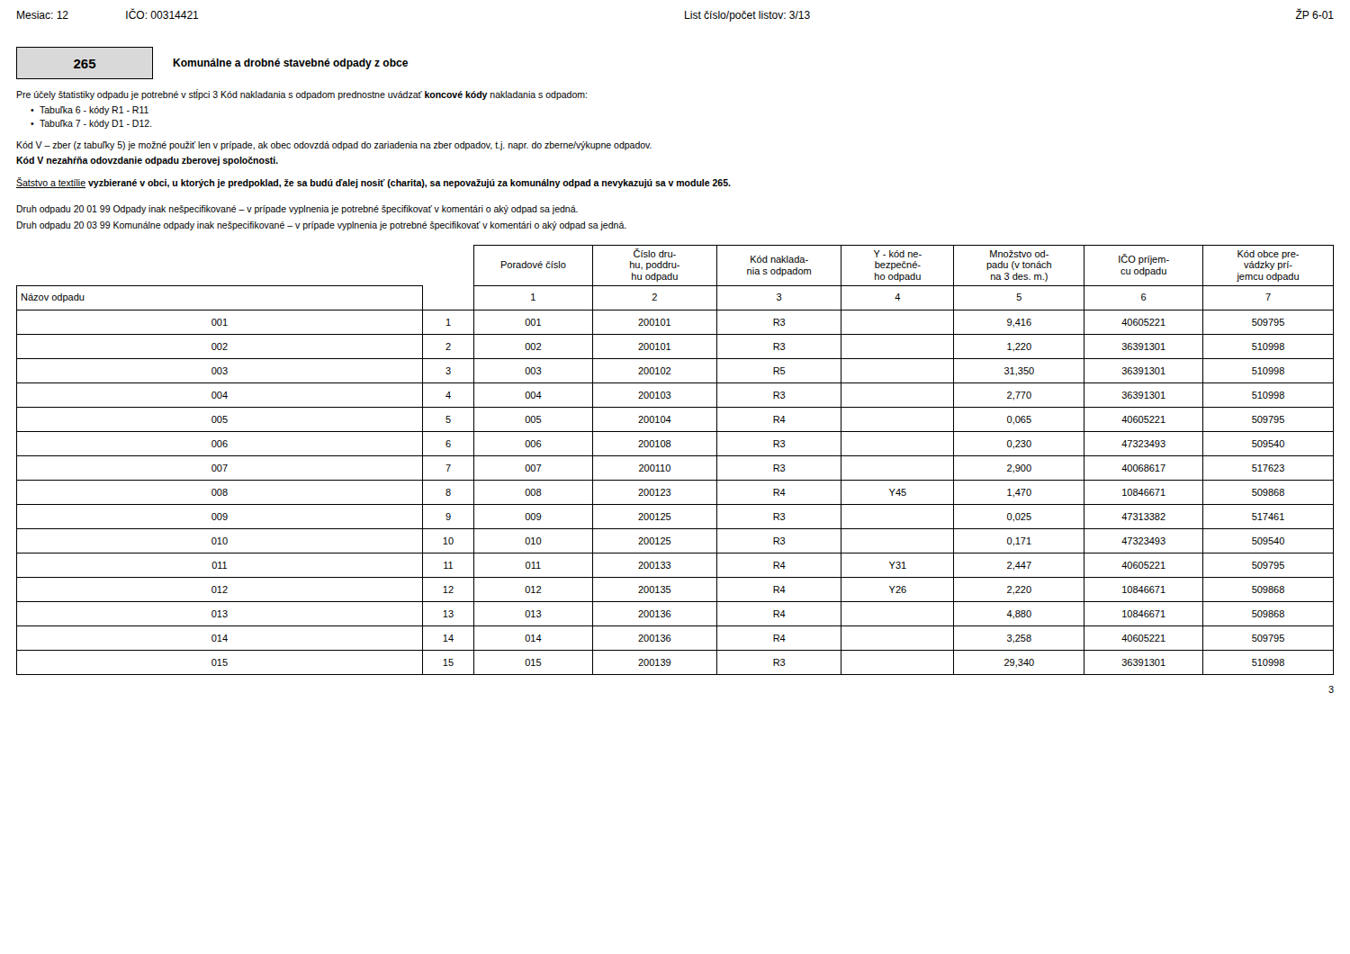Mesiac: 12 IČO: 00314421
List číslo/počet listov: 3/13
ŽP 6-01
265
Komunálne a drobné stavebné odpady z obce
Pre účely štatistiky odpadu je potrebné v stĺpci 3 Kód nakladania s odpadom prednostne uvádzať koncové kódy nakladania s odpadom:
Tabuľka 6 - kódy R1 - R11
Tabuľka 7 - kódy D1 - D12.
Kód V – zber (z tabuľky 5) je možné použiť len v prípade, ak obec odovzdá odpad do zariadenia na zber odpadov, t.j. napr. do zberne/výkupne odpadov.
Kód V nezahŕňa odovzdanie odpadu zberovej spoločnosti.
Šatstvo a textílie vyzbierané v obci, u ktorých je predpoklad, že sa budú ďalej nosiť (charita), sa nepovažujú za komunálny odpad a nevykazujú sa v module 265.
Druh odpadu 20 01 99 Odpady inak nešpecifikované – v prípade vyplnenia je potrebné špecifikovať v komentári o aký odpad sa jedná.
Druh odpadu 20 03 99 Komunálne odpady inak nešpecifikované – v prípade vyplnenia je potrebné špecifikovať v komentári o aký odpad sa jedná.
| | | Poradové číslo | Číslo dru- hu, poddru- hu odpadu | Kód naklada- nia s odpadom | Y - kód ne- bezpečné- ho odpadu | Množstvo od- padu (v tonách na 3 des. m.) | IČO príjem- cu odpadu | Kód obce pre- vádzky prí- jemcu odpadu |
| --- | --- | --- | --- | --- | --- | --- | --- | --- |
| Názov odpadu | | 1 | 2 | 3 | 4 | 5 | 6 | 7 |
| 001 | 1 | 001 | 200101 | R3 | | 9,416 | 40605221 | 509795 |
| 002 | 2 | 002 | 200101 | R3 | | 1,220 | 36391301 | 510998 |
| 003 | 3 | 003 | 200102 | R5 | | 31,350 | 36391301 | 510998 |
| 004 | 4 | 004 | 200103 | R3 | | 2,770 | 36391301 | 510998 |
| 005 | 5 | 005 | 200104 | R4 | | 0,065 | 40605221 | 509795 |
| 006 | 6 | 006 | 200108 | R3 | | 0,230 | 47323493 | 509540 |
| 007 | 7 | 007 | 200110 | R3 | | 2,900 | 40068617 | 517623 |
| 008 | 8 | 008 | 200123 | R4 | Y45 | 1,470 | 10846671 | 509868 |
| 009 | 9 | 009 | 200125 | R3 | | 0,025 | 47313382 | 517461 |
| 010 | 10 | 010 | 200125 | R3 | | 0,171 | 47323493 | 509540 |
| 011 | 11 | 011 | 200133 | R4 | Y31 | 2,447 | 40605221 | 509795 |
| 012 | 12 | 012 | 200135 | R4 | Y26 | 2,220 | 10846671 | 509868 |
| 013 | 13 | 013 | 200136 | R4 | | 4,880 | 10846671 | 509868 |
| 014 | 14 | 014 | 200136 | R4 | | 3,258 | 40605221 | 509795 |
| 015 | 15 | 015 | 200139 | R3 | | 29,340 | 36391301 | 510998 |
3